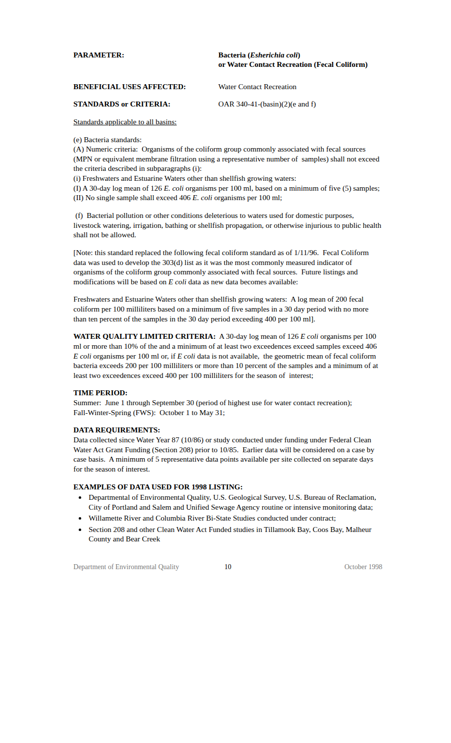| PARAMETER: | Bacteria ( Esherichia coli ) or Water Contact Recreation (Fecal Coliform) |
| BENEFICIAL USES AFFECTED: | Water Contact Recreation |
| STANDARDS or CRITERIA: | OAR 340-41-(basin)(2)(e and f) |
Standards applicable to all basins:
(e) Bacteria standards:
(A) Numeric criteria: Organisms of the coliform group commonly associated with fecal sources (MPN or equivalent membrane filtration using a representative number of samples) shall not exceed the criteria described in subparagraphs (i):
(i) Freshwaters and Estuarine Waters other than shellfish growing waters:
(I) A 30-day log mean of 126 E. coli organisms per 100 ml, based on a minimum of five (5) samples;
(II) No single sample shall exceed 406 E. coli organisms per 100 ml;
(f) Bacterial pollution or other conditions deleterious to waters used for domestic purposes, livestock watering, irrigation, bathing or shellfish propagation, or otherwise injurious to public health shall not be allowed.
[Note: this standard replaced the following fecal coliform standard as of 1/11/96. Fecal Coliform data was used to develop the 303(d) list as it was the most commonly measured indicator of organisms of the coliform group commonly associated with fecal sources. Future listings and modifications will be based on E coli data as new data becomes available:
Freshwaters and Estuarine Waters other than shellfish growing waters: A log mean of 200 fecal coliform per 100 milliliters based on a minimum of five samples in a 30 day period with no more than ten percent of the samples in the 30 day period exceeding 400 per 100 ml].
WATER QUALITY LIMITED CRITERIA: A 30-day log mean of 126 E coli organisms per 100 ml or more than 10% of the and a minimum of at least two exceedences exceed samples exceed 406 E coli organisms per 100 ml or, if E coli data is not available, the geometric mean of fecal coliform bacteria exceeds 200 per 100 milliliters or more than 10 percent of the samples and a minimum of at least two exceedences exceed 400 per 100 milliliters for the season of interest;
TIME PERIOD:
Summer: June 1 through September 30 (period of highest use for water contact recreation);
Fall-Winter-Spring (FWS): October 1 to May 31;
DATA REQUIREMENTS:
Data collected since Water Year 87 (10/86) or study conducted under funding under Federal Clean Water Act Grant Funding (Section 208) prior to 10/85. Earlier data will be considered on a case by case basis. A minimum of 5 representative data points available per site collected on separate days for the season of interest.
EXAMPLES OF DATA USED FOR 1998 LISTING:
Departmental of Environmental Quality, U.S. Geological Survey, U.S. Bureau of Reclamation, City of Portland and Salem and Unified Sewage Agency routine or intensive monitoring data;
Willamette River and Columbia River Bi-State Studies conducted under contract;
Section 208 and other Clean Water Act Funded studies in Tillamook Bay, Coos Bay, Malheur County and Bear Creek
| Department of Environmental Quality | 10 | October 1998 |